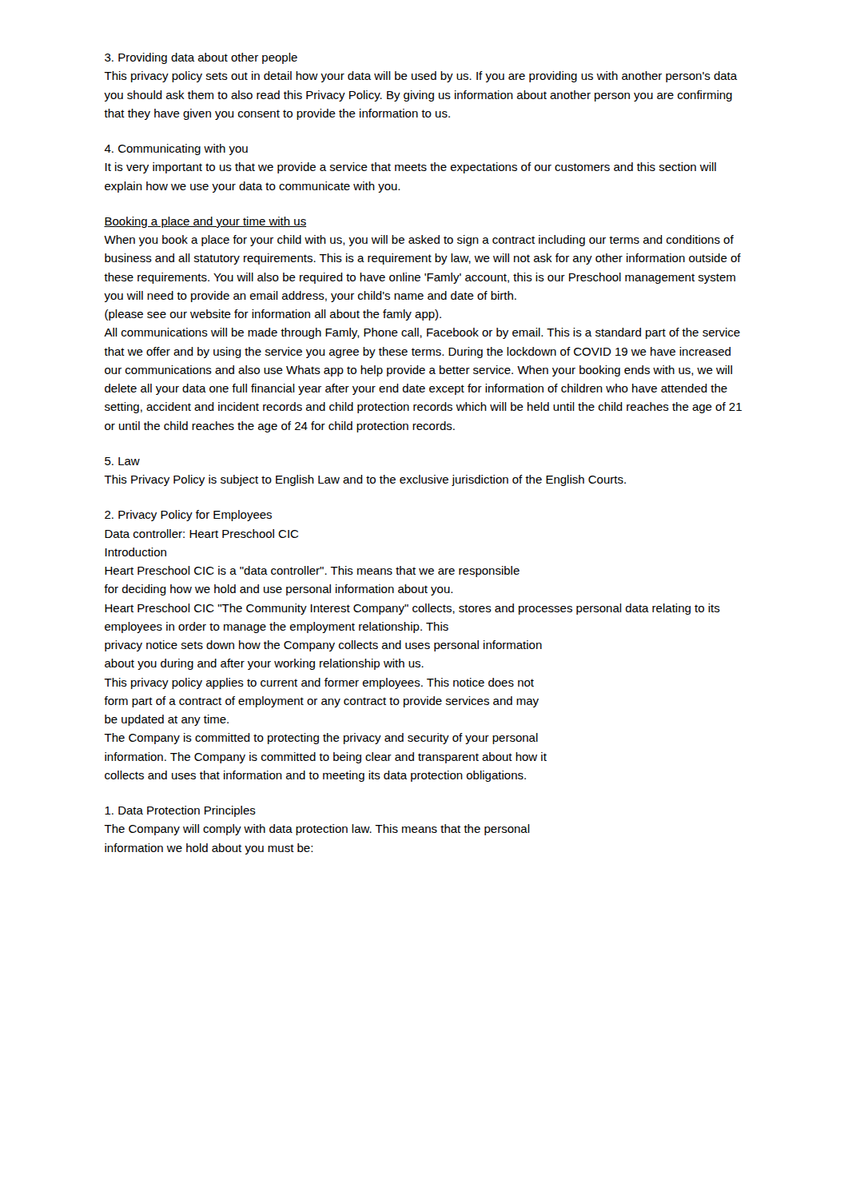3. Providing data about other people
This privacy policy sets out in detail how your data will be used by us. If you are providing us with another person's data you should ask them to also read this Privacy Policy. By giving us information about another person you are confirming that they have given you consent to provide the information to us.
4. Communicating with you
It is very important to us that we provide a service that meets the expectations of our customers and this section will explain how we use your data to communicate with you.
Booking a place and your time with us
When you book a place for your child with us, you will be asked to sign a contract including our terms and conditions of business and all statutory requirements. This is a requirement by law, we will not ask for any other information outside of these requirements. You will also be required to have online 'Famly' account, this is our Preschool management system you will need to provide an email address, your child's name and date of birth.
(please see our website for information all about the famly app).
All communications will be made through Famly, Phone call, Facebook or by email. This is a standard part of the service that we offer and by using the service you agree by these terms. During the lockdown of COVID 19 we have increased our communications and also use Whats app to help provide a better service. When your booking ends with us, we will delete all your data one full financial year after your end date except for information of children who have attended the setting, accident and incident records and child protection records which will be held until the child reaches the age of 21 or until the child reaches the age of 24 for child protection records.
5. Law
This Privacy Policy is subject to English Law and to the exclusive jurisdiction of the English Courts.
2. Privacy Policy for Employees
Data controller: Heart Preschool CIC
Introduction
Heart Preschool CIC is a "data controller". This means that we are responsible
for deciding how we hold and use personal information about you.
Heart Preschool CIC "The Community Interest Company" collects, stores and processes personal data relating to its employees in order to manage the employment relationship. This
privacy notice sets down how the Company collects and uses personal information
about you during and after your working relationship with us.
This privacy policy applies to current and former employees. This notice does not
form part of a contract of employment or any contract to provide services and may
be updated at any time.
The Company is committed to protecting the privacy and security of your personal
information. The Company is committed to being clear and transparent about how it
collects and uses that information and to meeting its data protection obligations.
1. Data Protection Principles
The Company will comply with data protection law. This means that the personal
information we hold about you must be: